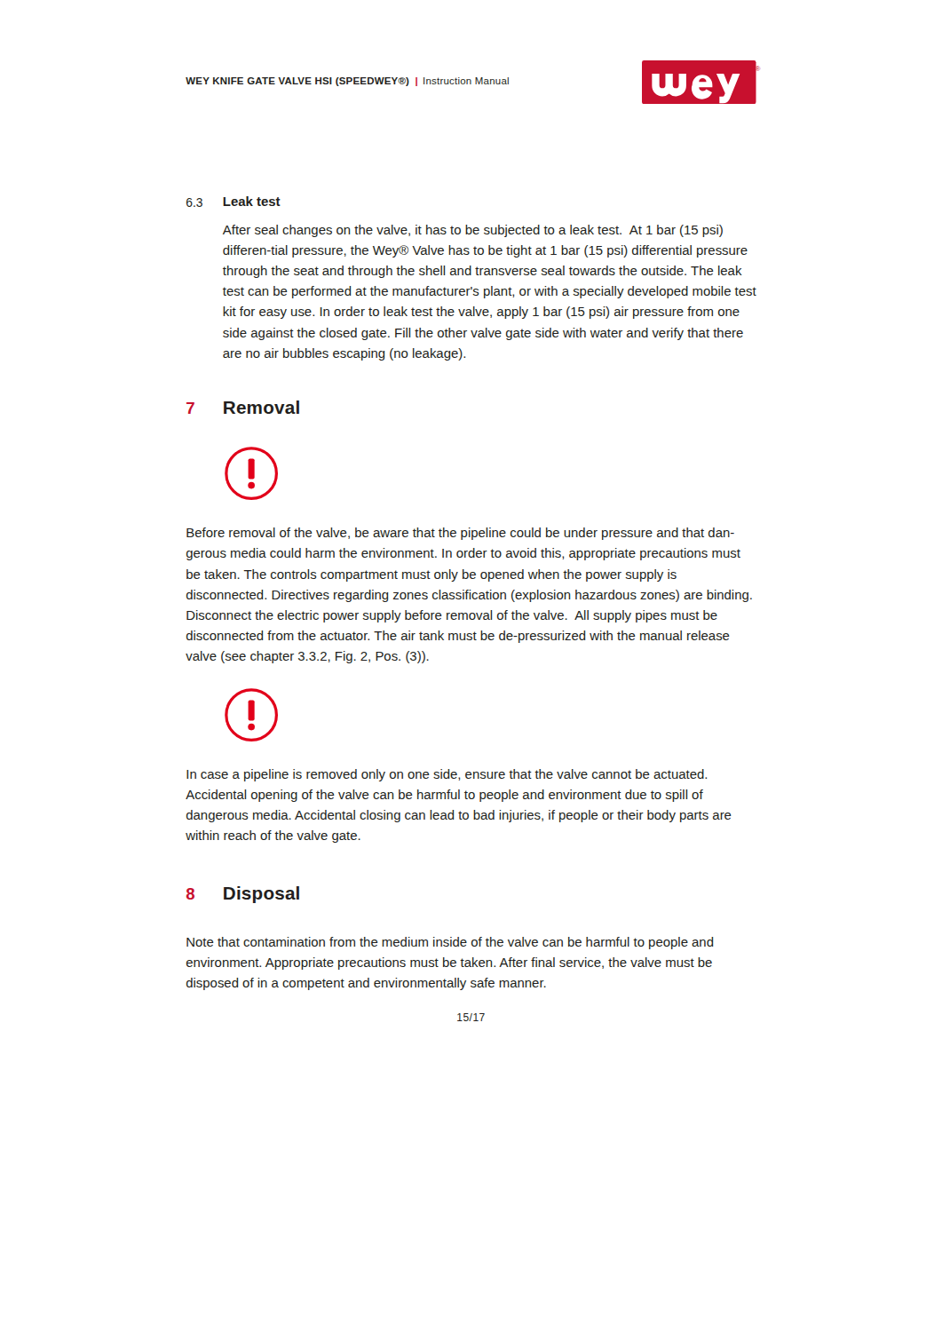WEY Knife Gate Valve HSI (SPEEDWEY®)|Instruction Manual
®
6.3
Leak test
After seal changes on the valve, it has to be subjected to a leak test. At 1 bar (15 psi) differen-tial pressure, the Wey® Valve has to be tight at 1 bar (15 psi) differential pressure through the seat and through the shell and transverse seal towards the outside. The leak test can be performed at the manufacturer's plant, or with a specially developed mobile test kit for easy use. In order to leak test the valve, apply 1 bar (15 psi) air pressure from one side against the closed gate. Fill the other valve gate side with water and verify that there are no air bubbles escaping (no leakage).
7 Removal
Before removal of the valve, be aware that the pipeline could be under pressure and that dan-gerous media could harm the environment. In order to avoid this, appropriate precautions must be taken. The controls compartment must only be opened when the power supply is disconnected. Directives regarding zones classification (explosion hazardous zones) are binding. Disconnect the electric power supply before removal of the valve. All supply pipes must be disconnected from the actuator. The air tank must be de-pressurized with the manual release valve (see chapter 3.3.2, Fig. 2, Pos. (3)).
In case a pipeline is removed only on one side, ensure that the valve cannot be actuated. Accidental opening of the valve can be harmful to people and environment due to spill of dangerous media. Accidental closing can lead to bad injuries, if people or their body parts are within reach of the valve gate.
8 Disposal
Note that contamination from the medium inside of the valve can be harmful to people and environment. Appropriate precautions must be taken. After final service, the valve must be disposed of in a competent and environmentally safe manner.
15/17